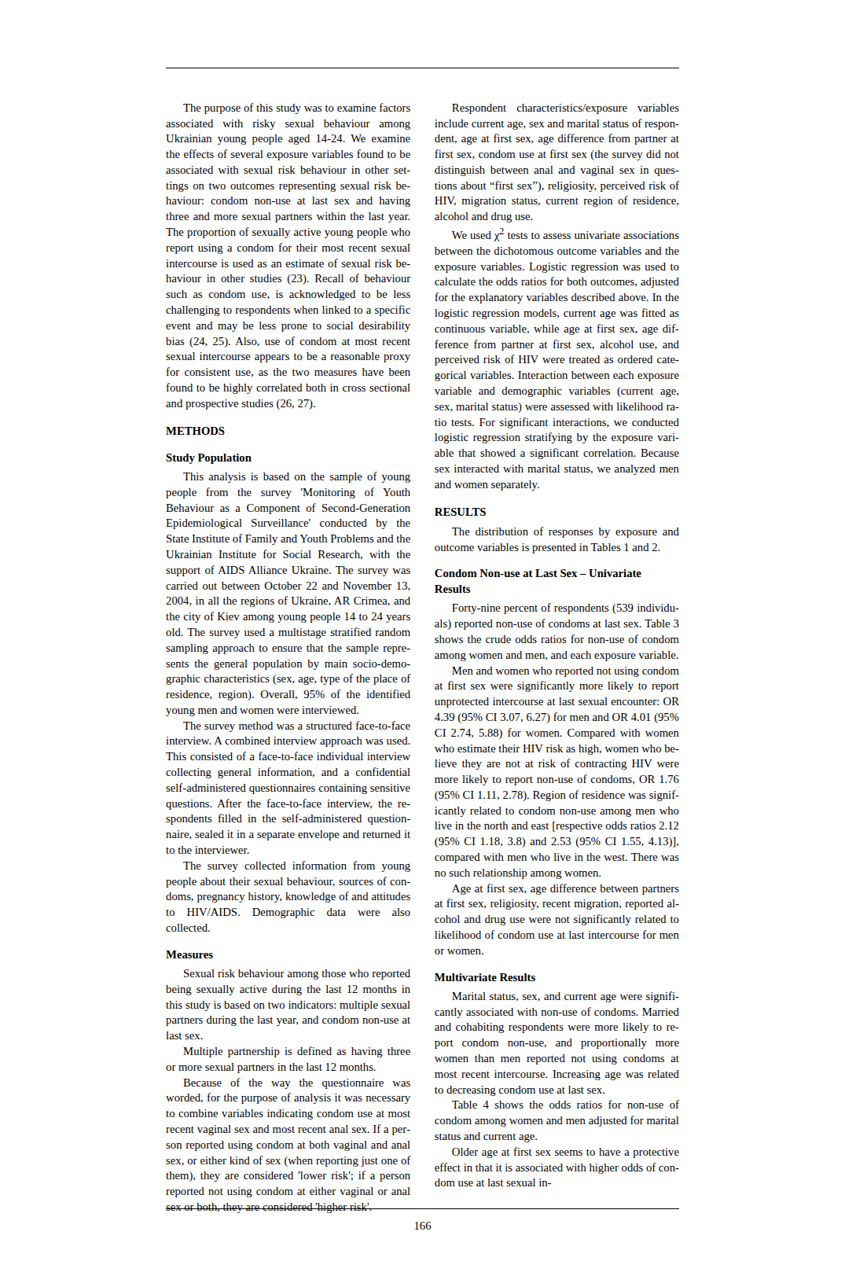The purpose of this study was to examine factors associated with risky sexual behaviour among Ukrainian young people aged 14-24. We examine the effects of several exposure variables found to be associated with sexual risk behaviour in other settings on two outcomes representing sexual risk behaviour: condom non-use at last sex and having three and more sexual partners within the last year. The proportion of sexually active young people who report using a condom for their most recent sexual intercourse is used as an estimate of sexual risk behaviour in other studies (23). Recall of behaviour such as condom use, is acknowledged to be less challenging to respondents when linked to a specific event and may be less prone to social desirability bias (24, 25). Also, use of condom at most recent sexual intercourse appears to be a reasonable proxy for consistent use, as the two measures have been found to be highly correlated both in cross sectional and prospective studies (26, 27).
METHODS
Study Population
This analysis is based on the sample of young people from the survey 'Monitoring of Youth Behaviour as a Component of Second-Generation Epidemiological Surveillance' conducted by the State Institute of Family and Youth Problems and the Ukrainian Institute for Social Research, with the support of AIDS Alliance Ukraine. The survey was carried out between October 22 and November 13, 2004, in all the regions of Ukraine, AR Crimea, and the city of Kiev among young people 14 to 24 years old. The survey used a multistage stratified random sampling approach to ensure that the sample represents the general population by main socio-demographic characteristics (sex, age, type of the place of residence, region). Overall, 95% of the identified young men and women were interviewed.
The survey method was a structured face-to-face interview. A combined interview approach was used. This consisted of a face-to-face individual interview collecting general information, and a confidential self-administered questionnaires containing sensitive questions. After the face-to-face interview, the respondents filled in the self-administered questionnaire, sealed it in a separate envelope and returned it to the interviewer.
The survey collected information from young people about their sexual behaviour, sources of condoms, pregnancy history, knowledge of and attitudes to HIV/AIDS. Demographic data were also collected.
Measures
Sexual risk behaviour among those who reported being sexually active during the last 12 months in this study is based on two indicators: multiple sexual partners during the last year, and condom non-use at last sex.
Multiple partnership is defined as having three or more sexual partners in the last 12 months.
Because of the way the questionnaire was worded, for the purpose of analysis it was necessary to combine variables indicating condom use at most recent vaginal sex and most recent anal sex. If a person reported using condom at both vaginal and anal sex, or either kind of sex (when reporting just one of them), they are considered 'lower risk'; if a person reported not using condom at either vaginal or anal sex or both, they are considered 'higher risk'.
Respondent characteristics/exposure variables include current age, sex and marital status of respondent, age at first sex, age difference from partner at first sex, condom use at first sex (the survey did not distinguish between anal and vaginal sex in questions about “first sex”), religiosity, perceived risk of HIV, migration status, current region of residence, alcohol and drug use.
We used χ2 tests to assess univariate associations between the dichotomous outcome variables and the exposure variables. Logistic regression was used to calculate the odds ratios for both outcomes, adjusted for the explanatory variables described above. In the logistic regression models, current age was fitted as continuous variable, while age at first sex, age difference from partner at first sex, alcohol use, and perceived risk of HIV were treated as ordered categorical variables. Interaction between each exposure variable and demographic variables (current age, sex, marital status) were assessed with likelihood ratio tests. For significant interactions, we conducted logistic regression stratifying by the exposure variable that showed a significant correlation. Because sex interacted with marital status, we analyzed men and women separately.
RESULTS
The distribution of responses by exposure and outcome variables is presented in Tables 1 and 2.
Condom Non-use at Last Sex – Univariate Results
Forty-nine percent of respondents (539 individuals) reported non-use of condoms at last sex. Table 3 shows the crude odds ratios for non-use of condom among women and men, and each exposure variable.
Men and women who reported not using condom at first sex were significantly more likely to report unprotected intercourse at last sexual encounter: OR 4.39 (95% CI 3.07, 6.27) for men and OR 4.01 (95% CI 2.74, 5.88) for women. Compared with women who estimate their HIV risk as high, women who believe they are not at risk of contracting HIV were more likely to report non-use of condoms, OR 1.76 (95% CI 1.11, 2.78). Region of residence was significantly related to condom non-use among men who live in the north and east [respective odds ratios 2.12 (95% CI 1.18, 3.8) and 2.53 (95% CI 1.55, 4.13)], compared with men who live in the west. There was no such relationship among women.
Age at first sex, age difference between partners at first sex, religiosity, recent migration, reported alcohol and drug use were not significantly related to likelihood of condom use at last intercourse for men or women.
Multivariate Results
Marital status, sex, and current age were significantly associated with non-use of condoms. Married and cohabiting respondents were more likely to report condom non-use, and proportionally more women than men reported not using condoms at most recent intercourse. Increasing age was related to decreasing condom use at last sex.
Table 4 shows the odds ratios for non-use of condom among women and men adjusted for marital status and current age.
Older age at first sex seems to have a protective effect in that it is associated with higher odds of condom use at last sexual in-
166